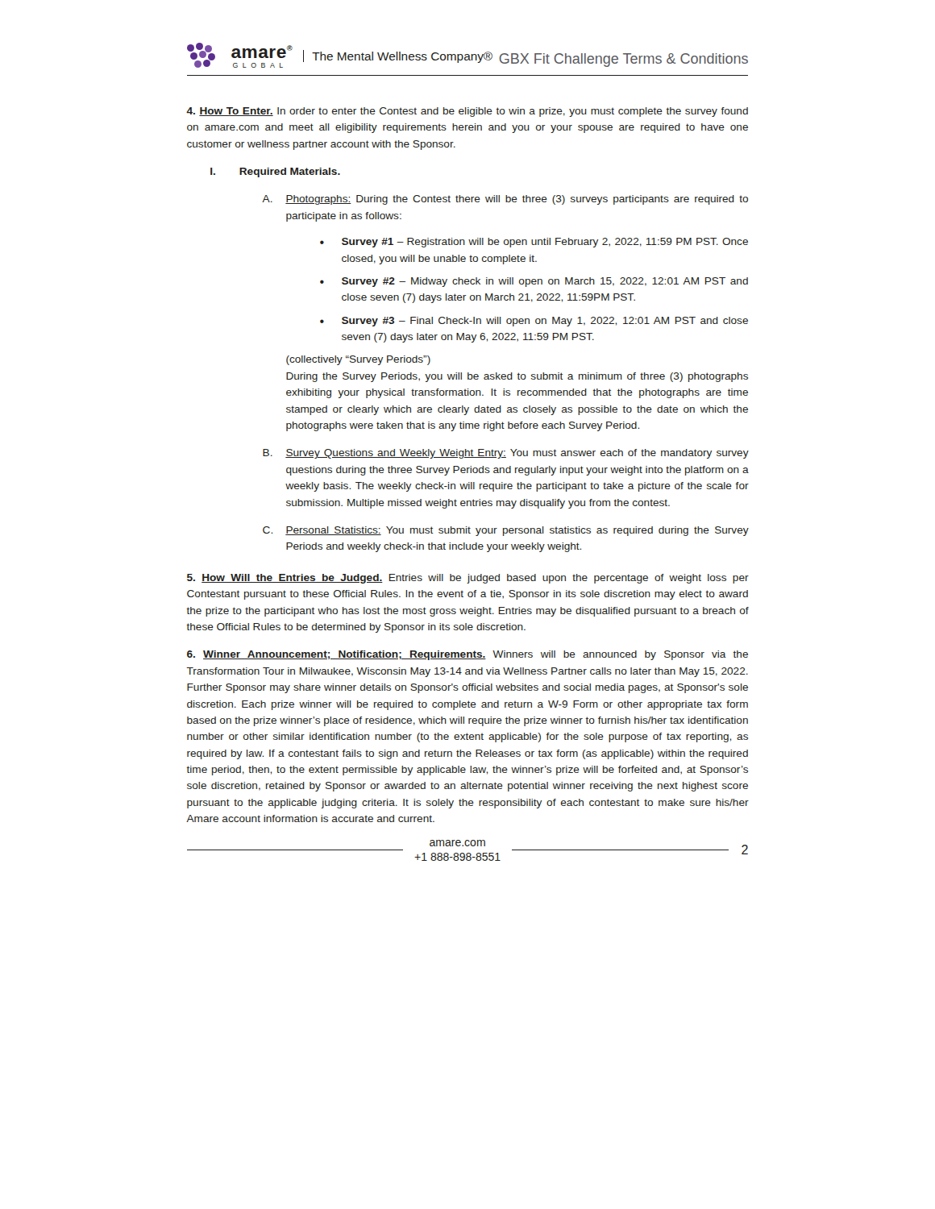amare®
GLOBAL
The Mental Wellness Company®
GBX Fit Challenge Terms & Conditions
4. How To Enter. In order to enter the Contest and be eligible to win a prize, you must complete the survey found on amare.com and meet all eligibility requirements herein and you or your spouse are required to have one customer or wellness partner account with the Sponsor.
I. Required Materials.
A.
Photographs: During the Contest there will be three (3) surveys participants are required to participate in as follows:
Survey #1 – Registration will be open until February 2, 2022, 11:59 PM PST. Once closed, you will be unable to complete it.
Survey #2 – Midway check in will open on March 15, 2022, 12:01 AM PST and close seven (7) days later on March 21, 2022, 11:59PM PST.
Survey #3 – Final Check-In will open on May 1, 2022, 12:01 AM PST and close seven (7) days later on May 6, 2022, 11:59 PM PST.
(collectively “Survey Periods”)
During the Survey Periods, you will be asked to submit a minimum of three (3) photographs exhibiting your physical transformation. It is recommended that the photographs are time stamped or clearly which are clearly dated as closely as possible to the date on which the photographs were taken that is any time right before each Survey Period.
B.
Survey Questions and Weekly Weight Entry: You must answer each of the mandatory survey questions during the three Survey Periods and regularly input your weight into the platform on a weekly basis. The weekly check-in will require the participant to take a picture of the scale for submission. Multiple missed weight entries may disqualify you from the contest.
C.
Personal Statistics: You must submit your personal statistics as required during the Survey Periods and weekly check-in that include your weekly weight.
5. How Will the Entries be Judged. Entries will be judged based upon the percentage of weight loss per Contestant pursuant to these Official Rules. In the event of a tie, Sponsor in its sole discretion may elect to award the prize to the participant who has lost the most gross weight. Entries may be disqualified pursuant to a breach of these Official Rules to be determined by Sponsor in its sole discretion.
6. Winner Announcement; Notification; Requirements. Winners will be announced by Sponsor via the Transformation Tour in Milwaukee, Wisconsin May 13-14 and via Wellness Partner calls no later than May 15, 2022. Further Sponsor may share winner details on Sponsor's official websites and social media pages, at Sponsor's sole discretion. Each prize winner will be required to complete and return a W-9 Form or other appropriate tax form based on the prize winner’s place of residence, which will require the prize winner to furnish his/her tax identification number or other similar identification number (to the extent applicable) for the sole purpose of tax reporting, as required by law. If a contestant fails to sign and return the Releases or tax form (as applicable) within the required time period, then, to the extent permissible by applicable law, the winner’s prize will be forfeited and, at Sponsor’s sole discretion, retained by Sponsor or awarded to an alternate potential winner receiving the next highest score pursuant to the applicable judging criteria. It is solely the responsibility of each contestant to make sure his/her Amare account information is accurate and current.
amare.com
+1 888-898-8551
2